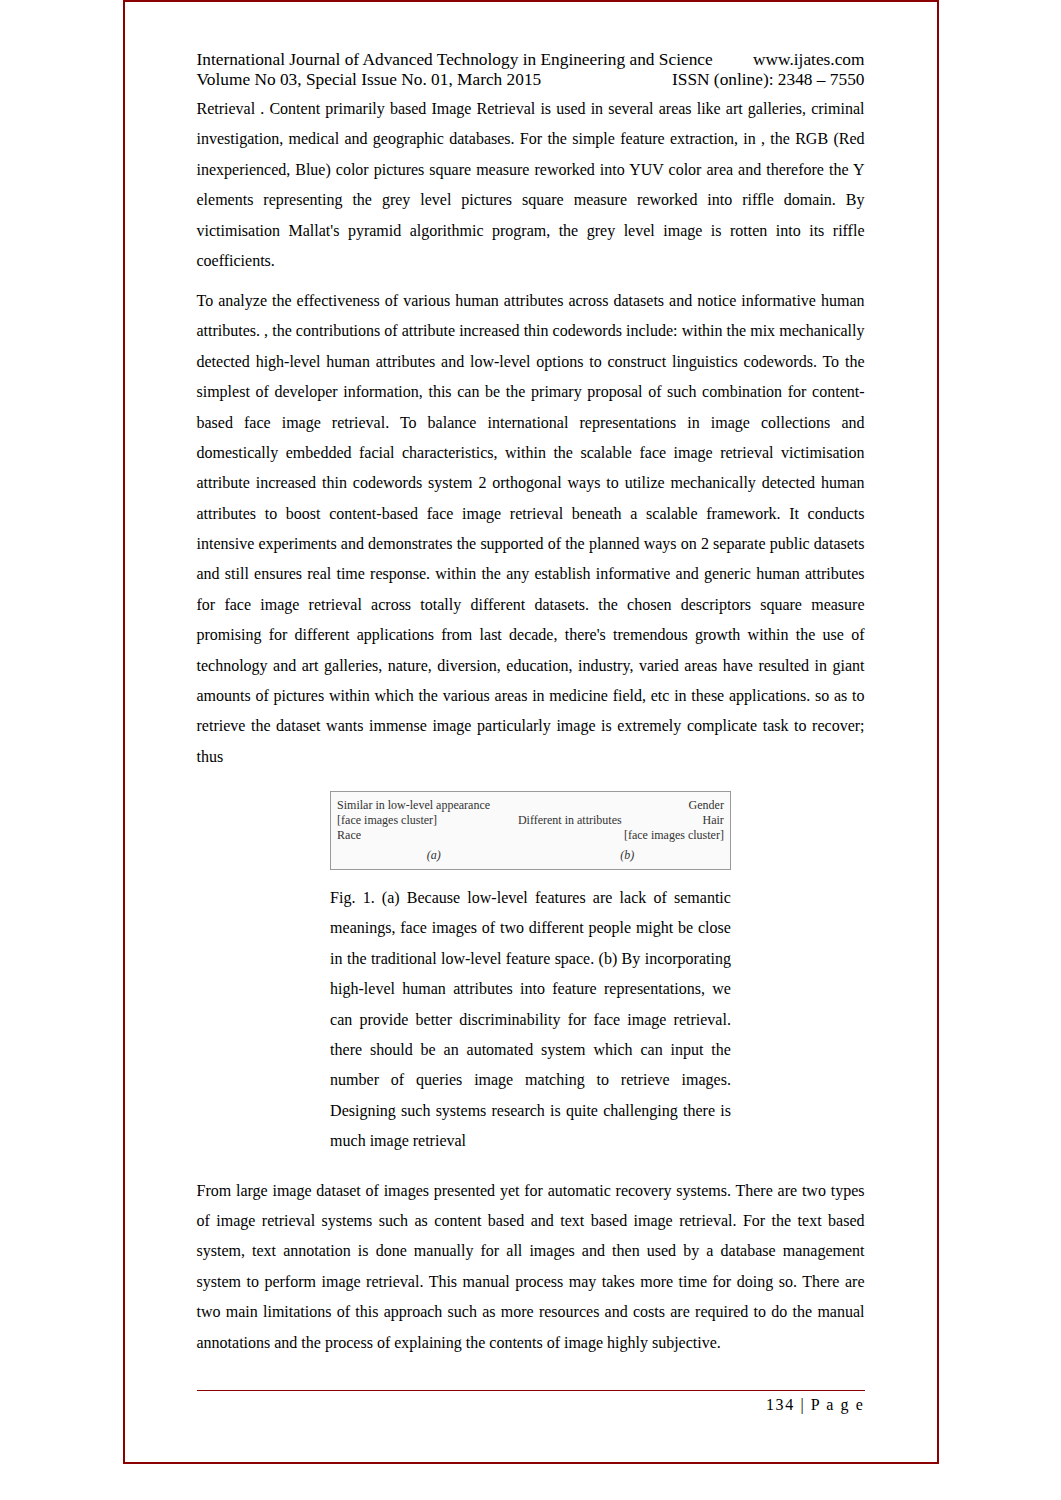International Journal of Advanced Technology in Engineering and Science www.ijates.com
Volume No 03, Special Issue No. 01, March 2015 ISSN (online): 2348 – 7550
Retrieval . Content primarily based Image Retrieval is used in several areas like art galleries, criminal investigation, medical and geographic databases. For the simple feature extraction, in , the RGB (Red inexperienced, Blue) color pictures square measure reworked into YUV color area and therefore the Y elements representing the grey level pictures square measure reworked into riffle domain. By victimisation Mallat's pyramid algorithmic program, the grey level image is rotten into its riffle coefficients.
To analyze the effectiveness of various human attributes across datasets and notice informative human attributes. , the contributions of attribute increased thin codewords include: within the mix mechanically detected high-level human attributes and low-level options to construct linguistics codewords. To the simplest of developer information, this can be the primary proposal of such combination for content-based face image retrieval. To balance international representations in image collections and domestically embedded facial characteristics, within the scalable face image retrieval victimisation attribute increased thin codewords system 2 orthogonal ways to utilize mechanically detected human attributes to boost content-based face image retrieval beneath a scalable framework. It conducts intensive experiments and demonstrates the supported of the planned ways on 2 separate public datasets and still ensures real time response. within the any establish informative and generic human attributes for face image retrieval across totally different datasets. the chosen descriptors square measure promising for different applications from last decade, there's tremendous growth within the use of technology and art galleries, nature, diversion, education, industry, varied areas have resulted in giant amounts of pictures within which the various areas in medicine field, etc in these applications. so as to retrieve the dataset wants immense image particularly image is extremely complicate task to recover; thus
Similar in low-level appearance
Gender
[face images cluster]
Different in attributes
Hair
Race
[face images cluster]
(a) (b)
Fig. 1. (a) Because low-level features are lack of semantic meanings, face images of two different people might be close in the traditional low-level feature space. (b) By incorporating high-level human attributes into feature representations, we can provide better discriminability for face image retrieval. there should be an automated system which can input the number of queries image matching to retrieve images. Designing such systems research is quite challenging there is much image retrieval
From large image dataset of images presented yet for automatic recovery systems. There are two types of image retrieval systems such as content based and text based image retrieval. For the text based system, text annotation is done manually for all images and then used by a database management system to perform image retrieval. This manual process may takes more time for doing so. There are two main limitations of this approach such as more resources and costs are required to do the manual annotations and the process of explaining the contents of image highly subjective.
134 | P a g e